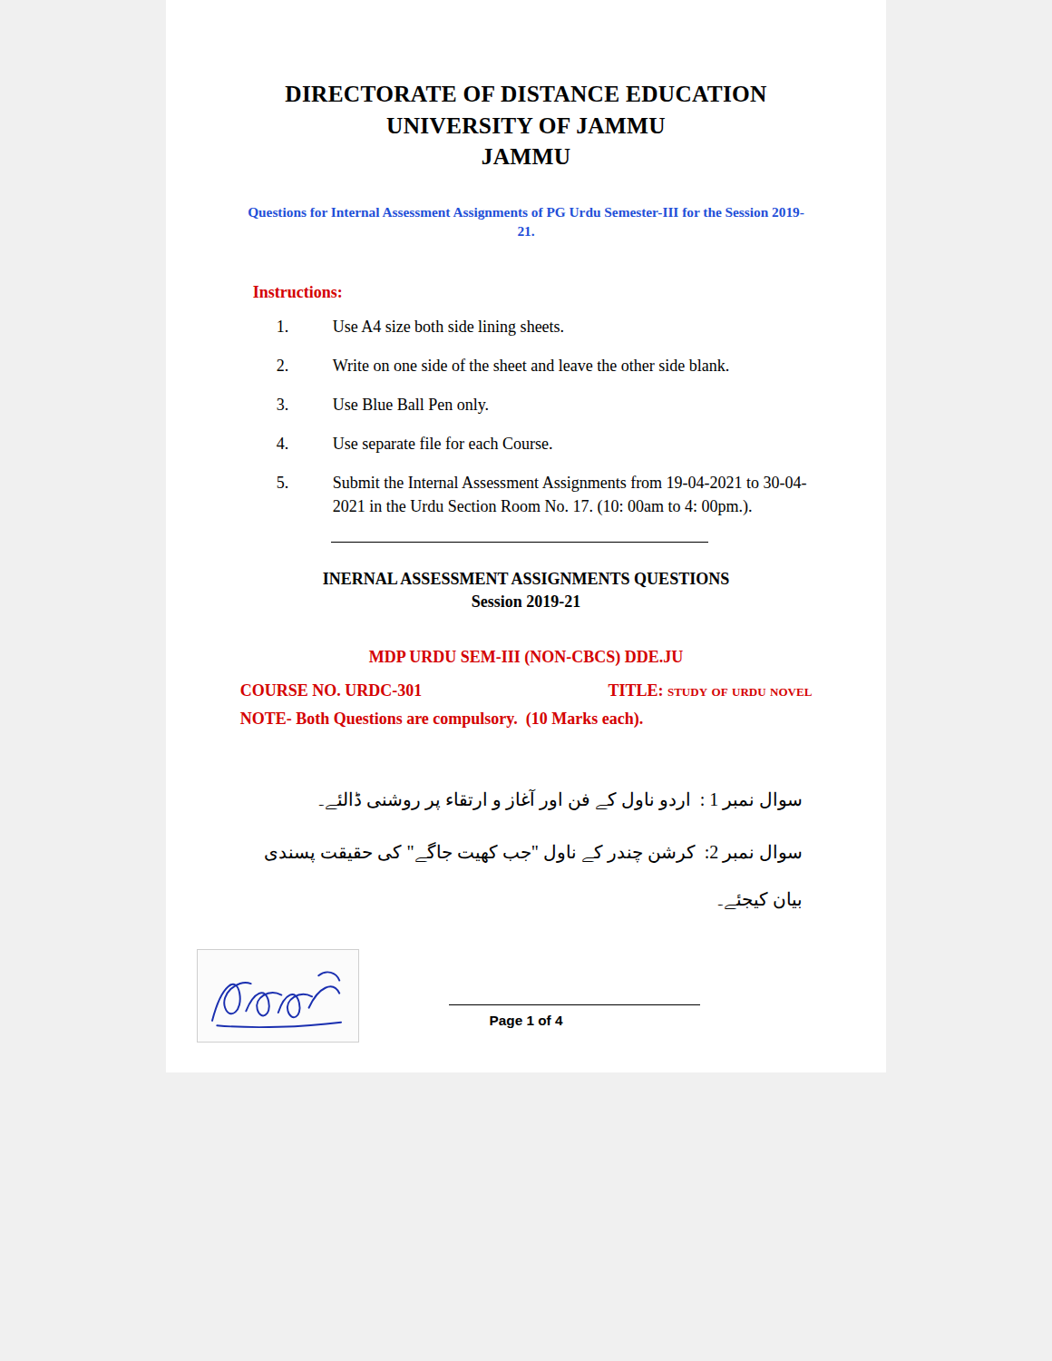DIRECTORATE OF DISTANCE EDUCATION
UNIVERSITY OF JAMMU
JAMMU
Questions for Internal Assessment Assignments of PG Urdu Semester-III for the Session 2019-21.
Instructions:
Use A4 size both side lining sheets.
Write on one side of the sheet and leave the other side blank.
Use Blue Ball Pen only.
Use separate file for each Course.
Submit the Internal Assessment Assignments from 19-04-2021 to 30-04-2021 in the Urdu Section Room No. 17. (10: 00am to 4: 00pm.).
INERNAL ASSESSMENT ASSIGNMENTS QUESTIONS
Session 2019-21
MDP URDU SEM-III (NON-CBCS) DDE.JU
COURSE NO. URDC-301 TITLE: Study of Urdu Novel
NOTE- Both Questions are compulsory. (10 Marks each).
سوال نمبر 1 : اردو ناول کے فن اور آغاز و ارتقاء پر روشنی ڈالئے۔
سوال نمبر 2: کرشن چندر کے ناول "جب کھیت جاگے" کی حقیقت پسندی بیان کیجئے۔
Page 1 of 4